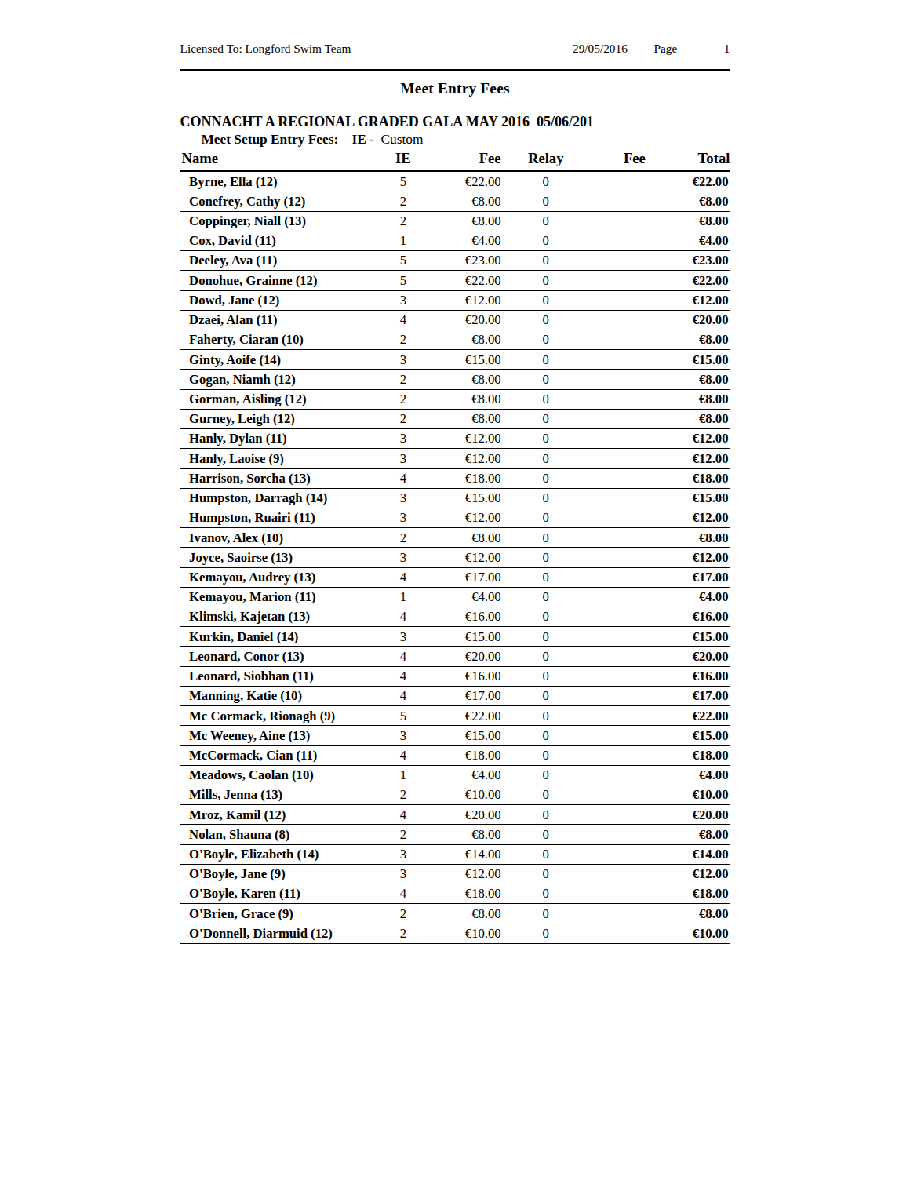Licensed To: Longford Swim Team
29/05/2016 Page 1
Meet Entry Fees
CONNACHT A REGIONAL GRADED GALA MAY 2016 05/06/201
Meet Setup Entry Fees: IE - Custom
| Name | IE | Fee | Relay | Fee | Total |
| --- | --- | --- | --- | --- | --- |
| Byrne, Ella (12) | 5 | €22.00 | 0 | | €22.00 |
| Conefrey, Cathy (12) | 2 | €8.00 | 0 | | €8.00 |
| Coppinger, Niall (13) | 2 | €8.00 | 0 | | €8.00 |
| Cox, David (11) | 1 | €4.00 | 0 | | €4.00 |
| Deeley, Ava (11) | 5 | €23.00 | 0 | | €23.00 |
| Donohue, Grainne (12) | 5 | €22.00 | 0 | | €22.00 |
| Dowd, Jane (12) | 3 | €12.00 | 0 | | €12.00 |
| Dzaei, Alan (11) | 4 | €20.00 | 0 | | €20.00 |
| Faherty, Ciaran (10) | 2 | €8.00 | 0 | | €8.00 |
| Ginty, Aoife (14) | 3 | €15.00 | 0 | | €15.00 |
| Gogan, Niamh (12) | 2 | €8.00 | 0 | | €8.00 |
| Gorman, Aisling (12) | 2 | €8.00 | 0 | | €8.00 |
| Gurney, Leigh (12) | 2 | €8.00 | 0 | | €8.00 |
| Hanly, Dylan (11) | 3 | €12.00 | 0 | | €12.00 |
| Hanly, Laoise (9) | 3 | €12.00 | 0 | | €12.00 |
| Harrison, Sorcha (13) | 4 | €18.00 | 0 | | €18.00 |
| Humpston, Darragh (14) | 3 | €15.00 | 0 | | €15.00 |
| Humpston, Ruairi (11) | 3 | €12.00 | 0 | | €12.00 |
| Ivanov, Alex (10) | 2 | €8.00 | 0 | | €8.00 |
| Joyce, Saoirse (13) | 3 | €12.00 | 0 | | €12.00 |
| Kemayou, Audrey (13) | 4 | €17.00 | 0 | | €17.00 |
| Kemayou, Marion (11) | 1 | €4.00 | 0 | | €4.00 |
| Klimski, Kajetan (13) | 4 | €16.00 | 0 | | €16.00 |
| Kurkin, Daniel (14) | 3 | €15.00 | 0 | | €15.00 |
| Leonard, Conor (13) | 4 | €20.00 | 0 | | €20.00 |
| Leonard, Siobhan (11) | 4 | €16.00 | 0 | | €16.00 |
| Manning, Katie (10) | 4 | €17.00 | 0 | | €17.00 |
| Mc Cormack, Rionagh (9) | 5 | €22.00 | 0 | | €22.00 |
| Mc Weeney, Aine (13) | 3 | €15.00 | 0 | | €15.00 |
| McCormack, Cian (11) | 4 | €18.00 | 0 | | €18.00 |
| Meadows, Caolan (10) | 1 | €4.00 | 0 | | €4.00 |
| Mills, Jenna (13) | 2 | €10.00 | 0 | | €10.00 |
| Mroz, Kamil (12) | 4 | €20.00 | 0 | | €20.00 |
| Nolan, Shauna (8) | 2 | €8.00 | 0 | | €8.00 |
| O'Boyle, Elizabeth (14) | 3 | €14.00 | 0 | | €14.00 |
| O'Boyle, Jane (9) | 3 | €12.00 | 0 | | €12.00 |
| O'Boyle, Karen (11) | 4 | €18.00 | 0 | | €18.00 |
| O'Brien, Grace (9) | 2 | €8.00 | 0 | | €8.00 |
| O'Donnell, Diarmuid (12) | 2 | €10.00 | 0 | | €10.00 |